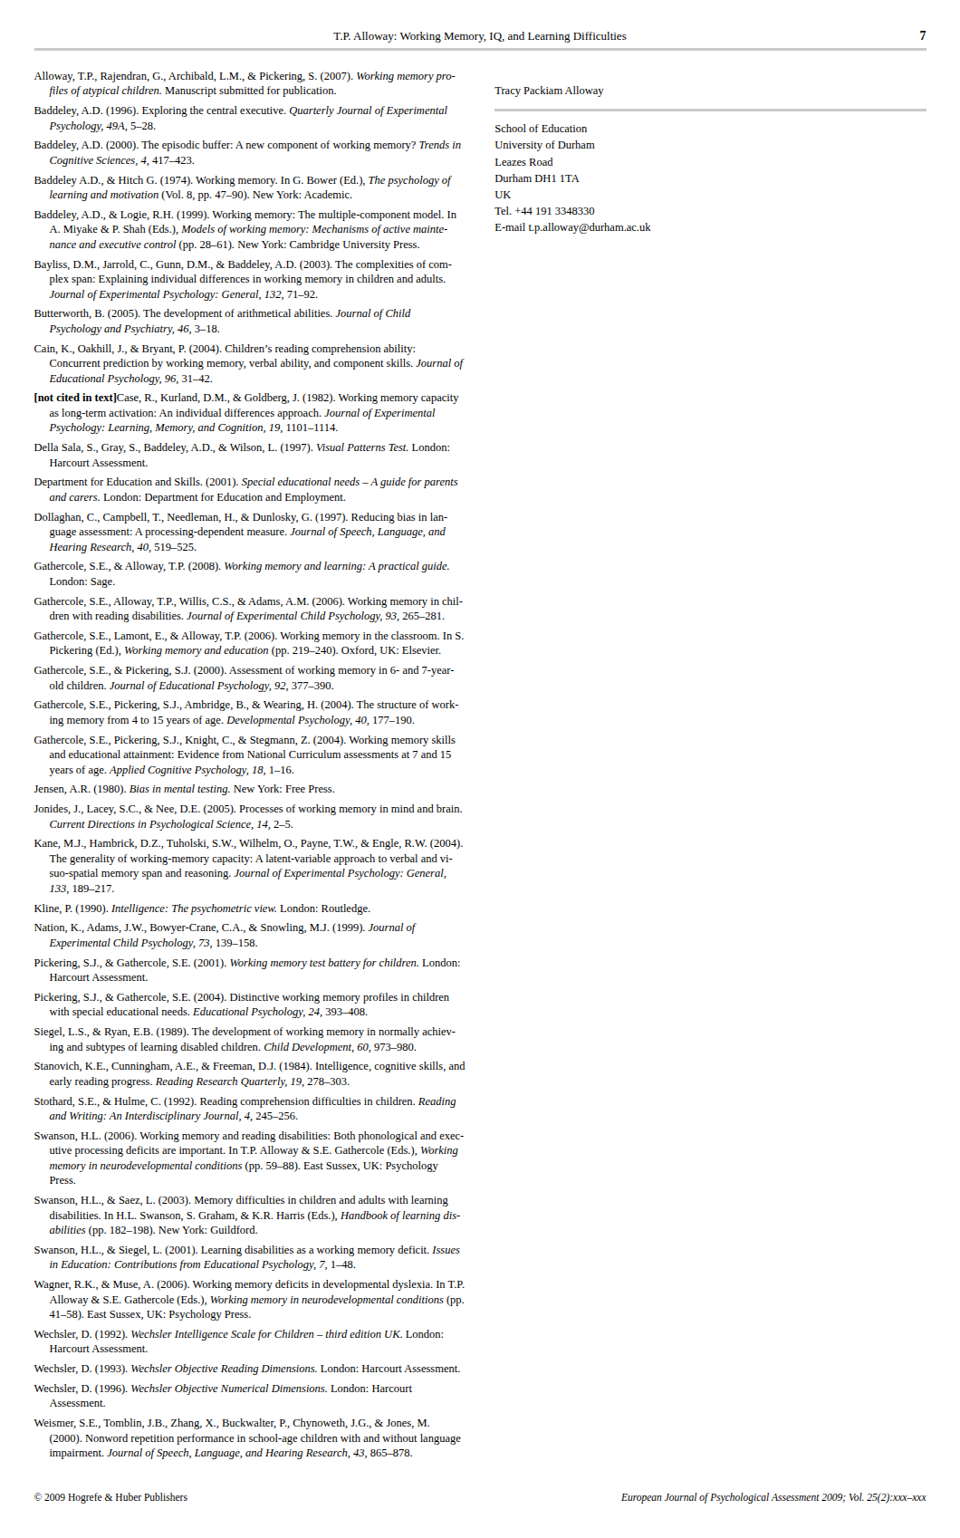T.P. Alloway: Working Memory, IQ, and Learning Difficulties 7
Alloway, T.P., Rajendran, G., Archibald, L.M., & Pickering, S. (2007). Working memory profiles of atypical children. Manuscript submitted for publication.
Baddeley, A.D. (1996). Exploring the central executive. Quarterly Journal of Experimental Psychology, 49A, 5–28.
Baddeley, A.D. (2000). The episodic buffer: A new component of working memory? Trends in Cognitive Sciences, 4, 417–423.
Baddeley A.D., & Hitch G. (1974). Working memory. In G. Bower (Ed.), The psychology of learning and motivation (Vol. 8, pp. 47–90). New York: Academic.
Baddeley, A.D., & Logie, R.H. (1999). Working memory: The multiple-component model. In A. Miyake & P. Shah (Eds.), Models of working memory: Mechanisms of active maintenance and executive control (pp. 28–61). New York: Cambridge University Press.
Bayliss, D.M., Jarrold, C., Gunn, D.M., & Baddeley, A.D. (2003). The complexities of complex span: Explaining individual differences in working memory in children and adults. Journal of Experimental Psychology: General, 132, 71–92.
Butterworth, B. (2005). The development of arithmetical abilities. Journal of Child Psychology and Psychiatry, 46, 3–18.
Cain, K., Oakhill, J., & Bryant, P. (2004). Children’s reading comprehension ability: Concurrent prediction by working memory, verbal ability, and component skills. Journal of Educational Psychology, 96, 31–42.
[not cited in text] Case, R., Kurland, D.M., & Goldberg, J. (1982). Working memory capacity as long-term activation: An individual differences approach. Journal of Experimental Psychology: Learning, Memory, and Cognition, 19, 1101–1114.
Della Sala, S., Gray, S., Baddeley, A.D., & Wilson, L. (1997). Visual Patterns Test. London: Harcourt Assessment.
Department for Education and Skills. (2001). Special educational needs – A guide for parents and carers. London: Department for Education and Employment.
Dollaghan, C., Campbell, T., Needleman, H., & Dunlosky, G. (1997). Reducing bias in language assessment: A processing-dependent measure. Journal of Speech, Language, and Hearing Research, 40, 519–525.
Gathercole, S.E., & Alloway, T.P. (2008). Working memory and learning: A practical guide. London: Sage.
Gathercole, S.E., Alloway, T.P., Willis, C.S., & Adams, A.M. (2006). Working memory in children with reading disabilities. Journal of Experimental Child Psychology, 93, 265–281.
Gathercole, S.E., Lamont, E., & Alloway, T.P. (2006). Working memory in the classroom. In S. Pickering (Ed.), Working memory and education (pp. 219–240). Oxford, UK: Elsevier.
Gathercole, S.E., & Pickering, S.J. (2000). Assessment of working memory in 6- and 7-year-old children. Journal of Educational Psychology, 92, 377–390.
Gathercole, S.E., Pickering, S.J., Ambridge, B., & Wearing, H. (2004). The structure of working memory from 4 to 15 years of age. Developmental Psychology, 40, 177–190.
Gathercole, S.E., Pickering, S.J., Knight, C., & Stegmann, Z. (2004). Working memory skills and educational attainment: Evidence from National Curriculum assessments at 7 and 15 years of age. Applied Cognitive Psychology, 18, 1–16.
Jensen, A.R. (1980). Bias in mental testing. New York: Free Press.
Jonides, J., Lacey, S.C., & Nee, D.E. (2005). Processes of working memory in mind and brain. Current Directions in Psychological Science, 14, 2–5.
Kane, M.J., Hambrick, D.Z., Tuholski, S.W., Wilhelm, O., Payne, T.W., & Engle, R.W. (2004). The generality of working-memory capacity: A latent-variable approach to verbal and visuo-spatial memory span and reasoning. Journal of Experimental Psychology: General, 133, 189–217.
Kline, P. (1990). Intelligence: The psychometric view. London: Routledge.
Nation, K., Adams, J.W., Bowyer-Crane, C.A., & Snowling, M.J. (1999). Journal of Experimental Child Psychology, 73, 139–158.
Pickering, S.J., & Gathercole, S.E. (2001). Working memory test battery for children. London: Harcourt Assessment.
Pickering, S.J., & Gathercole, S.E. (2004). Distinctive working memory profiles in children with special educational needs. Educational Psychology, 24, 393–408.
Siegel, L.S., & Ryan, E.B. (1989). The development of working memory in normally achieving and subtypes of learning disabled children. Child Development, 60, 973–980.
Stanovich, K.E., Cunningham, A.E., & Freeman, D.J. (1984). Intelligence, cognitive skills, and early reading progress. Reading Research Quarterly, 19, 278–303.
Stothard, S.E., & Hulme, C. (1992). Reading comprehension difficulties in children. Reading and Writing: An Interdisciplinary Journal, 4, 245–256.
Swanson, H.L. (2006). Working memory and reading disabilities: Both phonological and executive processing deficits are important. In T.P. Alloway & S.E. Gathercole (Eds.), Working memory in neurodevelopmental conditions (pp. 59–88). East Sussex, UK: Psychology Press.
Swanson, H.L., & Saez, L. (2003). Memory difficulties in children and adults with learning disabilities. In H.L. Swanson, S. Graham, & K.R. Harris (Eds.), Handbook of learning disabilities (pp. 182–198). New York: Guildford.
Swanson, H.L., & Siegel, L. (2001). Learning disabilities as a working memory deficit. Issues in Education: Contributions from Educational Psychology, 7, 1–48.
Wagner, R.K., & Muse, A. (2006). Working memory deficits in developmental dyslexia. In T.P. Alloway & S.E. Gathercole (Eds.), Working memory in neurodevelopmental conditions (pp. 41–58). East Sussex, UK: Psychology Press.
Wechsler, D. (1992). Wechsler Intelligence Scale for Children – third edition UK. London: Harcourt Assessment.
Wechsler, D. (1993). Wechsler Objective Reading Dimensions. London: Harcourt Assessment.
Wechsler, D. (1996). Wechsler Objective Numerical Dimensions. London: Harcourt Assessment.
Weismer, S.E., Tomblin, J.B., Zhang, X., Buckwalter, P., Chynoweth, J.G., & Jones, M. (2000). Nonword repetition performance in school-age children with and without language impairment. Journal of Speech, Language, and Hearing Research, 43, 865–878.
Tracy Packiam Alloway
School of Education
University of Durham
Leazes Road
Durham DH1 1TA
UK
Tel. +44 191 3348330
E-mail t.p.alloway@durham.ac.uk
© 2009 Hogrefe & Huber Publishers European Journal of Psychological Assessment 2009; Vol. 25(2):xxx–xxx